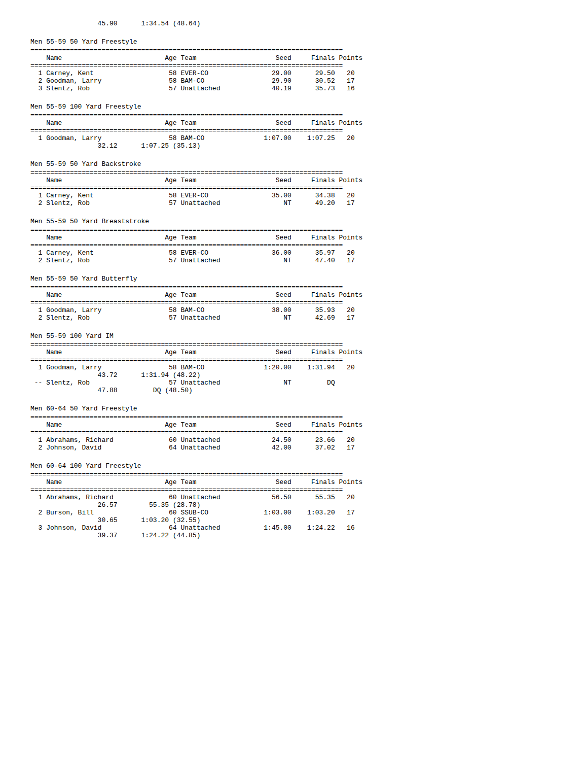45.90      1:34.54 (48.64)
Men 55-59 50 Yard Freestyle
===============================================================================
    Name                          Age Team                    Seed     Finals Points
===============================================================================
  1 Carney, Kent                   58 EVER-CO                29.00      29.50   20
  2 Goodman, Larry                 58 BAM-CO                 29.90      30.52   17
  3 Slentz, Rob                    57 Unattached             40.19      35.73   16
Men 55-59 100 Yard Freestyle
===============================================================================
    Name                          Age Team                    Seed     Finals Points
===============================================================================
  1 Goodman, Larry                 58 BAM-CO               1:07.00    1:07.25   20
                 32.12      1:07.25 (35.13)
Men 55-59 50 Yard Backstroke
===============================================================================
    Name                          Age Team                    Seed     Finals Points
===============================================================================
  1 Carney, Kent                   58 EVER-CO                35.00      34.38   20
  2 Slentz, Rob                    57 Unattached                NT      49.20   17
Men 55-59 50 Yard Breaststroke
===============================================================================
    Name                          Age Team                    Seed     Finals Points
===============================================================================
  1 Carney, Kent                   58 EVER-CO                36.00      35.97   20
  2 Slentz, Rob                    57 Unattached                NT      47.40   17
Men 55-59 50 Yard Butterfly
===============================================================================
    Name                          Age Team                    Seed     Finals Points
===============================================================================
  1 Goodman, Larry                 58 BAM-CO                 38.00      35.93   20
  2 Slentz, Rob                    57 Unattached                NT      42.69   17
Men 55-59 100 Yard IM
===============================================================================
    Name                          Age Team                    Seed     Finals Points
===============================================================================
  1 Goodman, Larry                 58 BAM-CO               1:20.00    1:31.94   20
                 43.72      1:31.94 (48.22)
 -- Slentz, Rob                    57 Unattached                NT         DQ
                 47.88         DQ (48.50)
Men 60-64 50 Yard Freestyle
===============================================================================
    Name                          Age Team                    Seed     Finals Points
===============================================================================
  1 Abrahams, Richard              60 Unattached             24.50      23.66   20
  2 Johnson, David                 64 Unattached             42.00      37.02   17
Men 60-64 100 Yard Freestyle
===============================================================================
    Name                          Age Team                    Seed     Finals Points
===============================================================================
  1 Abrahams, Richard              60 Unattached             56.50      55.35   20
                 26.57        55.35 (28.78)
  2 Burson, Bill                   60 SSUB-CO              1:03.00    1:03.20   17
                 30.65      1:03.20 (32.55)
  3 Johnson, David                 64 Unattached           1:45.00    1:24.22   16
                 39.37      1:24.22 (44.85)